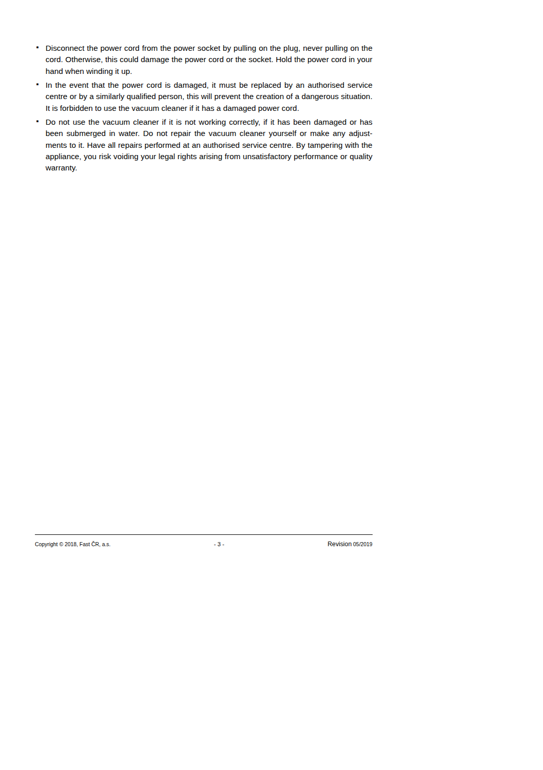Disconnect the power cord from the power socket by pulling on the plug, never pulling on the cord. Otherwise, this could damage the power cord or the socket. Hold the power cord in your hand when winding it up.
In the event that the power cord is damaged, it must be replaced by an authorised service centre or by a similarly qualified person, this will prevent the creation of a dangerous situation. It is forbidden to use the vacuum cleaner if it has a damaged power cord.
Do not use the vacuum cleaner if it is not working correctly, if it has been damaged or has been submerged in water. Do not repair the vacuum cleaner yourself or make any adjustments to it. Have all repairs performed at an authorised service centre. By tampering with the appliance, you risk voiding your legal rights arising from unsatisfactory performance or quality warranty.
Copyright © 2018, Fast ČR, a.s.
- 3 -
Revision 05/2019